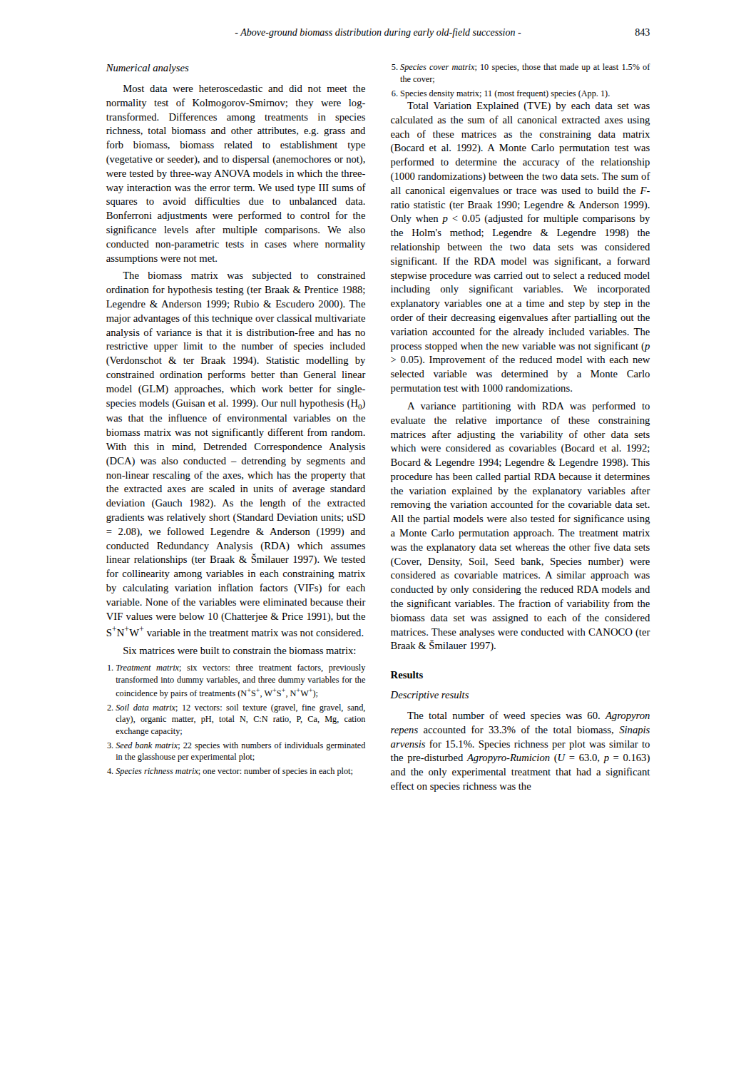- Above-ground biomass distribution during early old-field succession - 843
Numerical analyses
Most data were heteroscedastic and did not meet the normality test of Kolmogorov-Smirnov; they were log-transformed. Differences among treatments in species richness, total biomass and other attributes, e.g. grass and forb biomass, biomass related to establishment type (vegetative or seeder), and to dispersal (anemochores or not), were tested by three-way ANOVA models in which the three-way interaction was the error term. We used type III sums of squares to avoid difficulties due to unbalanced data. Bonferroni adjustments were performed to control for the significance levels after multiple comparisons. We also conducted non-parametric tests in cases where normality assumptions were not met.
The biomass matrix was subjected to constrained ordination for hypothesis testing (ter Braak & Prentice 1988; Legendre & Anderson 1999; Rubio & Escudero 2000). The major advantages of this technique over classical multivariate analysis of variance is that it is distribution-free and has no restrictive upper limit to the number of species included (Verdonschot & ter Braak 1994). Statistic modelling by constrained ordination performs better than General linear model (GLM) approaches, which work better for single-species models (Guisan et al. 1999). Our null hypothesis (H0) was that the influence of environmental variables on the biomass matrix was not significantly different from random. With this in mind, Detrended Correspondence Analysis (DCA) was also conducted – detrending by segments and non-linear rescaling of the axes, which has the property that the extracted axes are scaled in units of average standard deviation (Gauch 1982). As the length of the extracted gradients was relatively short (Standard Deviation units; uSD = 2.08), we followed Legendre & Anderson (1999) and conducted Redundancy Analysis (RDA) which assumes linear relationships (ter Braak & Šmilauer 1997). We tested for collinearity among variables in each constraining matrix by calculating variation inflation factors (VIFs) for each variable. None of the variables were eliminated because their VIF values were below 10 (Chatterjee & Price 1991), but the S+N+W+ variable in the treatment matrix was not considered.
Six matrices were built to constrain the biomass matrix:
Treatment matrix; six vectors: three treatment factors, previously transformed into dummy variables, and three dummy variables for the coincidence by pairs of treatments (N+S+, W+S+, N+W+);
Soil data matrix; 12 vectors: soil texture (gravel, fine gravel, sand, clay), organic matter, pH, total N, C:N ratio, P, Ca, Mg, cation exchange capacity;
Seed bank matrix; 22 species with numbers of individuals germinated in the glasshouse per experimental plot;
Species richness matrix; one vector: number of species in each plot;
Species cover matrix; 10 species, those that made up at least 1.5% of the cover;
Species density matrix; 11 (most frequent) species (App. 1).
Total Variation Explained (TVE) by each data set was calculated as the sum of all canonical extracted axes using each of these matrices as the constraining data matrix (Bocard et al. 1992). A Monte Carlo permutation test was performed to determine the accuracy of the relationship (1000 randomizations) between the two data sets. The sum of all canonical eigenvalues or trace was used to build the F-ratio statistic (ter Braak 1990; Legendre & Anderson 1999). Only when p < 0.05 (adjusted for multiple comparisons by the Holm's method; Legendre & Legendre 1998) the relationship between the two data sets was considered significant. If the RDA model was significant, a forward stepwise procedure was carried out to select a reduced model including only significant variables. We incorporated explanatory variables one at a time and step by step in the order of their decreasing eigenvalues after partialling out the variation accounted for the already included variables. The process stopped when the new variable was not significant (p > 0.05). Improvement of the reduced model with each new selected variable was determined by a Monte Carlo permutation test with 1000 randomizations.
A variance partitioning with RDA was performed to evaluate the relative importance of these constraining matrices after adjusting the variability of other data sets which were considered as covariables (Bocard et al. 1992; Bocard & Legendre 1994; Legendre & Legendre 1998). This procedure has been called partial RDA because it determines the variation explained by the explanatory variables after removing the variation accounted for the covariable data set. All the partial models were also tested for significance using a Monte Carlo permutation approach. The treatment matrix was the explanatory data set whereas the other five data sets (Cover, Density, Soil, Seed bank, Species number) were considered as covariable matrices. A similar approach was conducted by only considering the reduced RDA models and the significant variables. The fraction of variability from the biomass data set was assigned to each of the considered matrices. These analyses were conducted with CANOCO (ter Braak & Šmilauer 1997).
Results
Descriptive results
The total number of weed species was 60. Agropyron repens accounted for 33.3% of the total biomass, Sinapis arvensis for 15.1%. Species richness per plot was similar to the pre-disturbed Agropyro-Rumicion (U = 63.0, p = 0.163) and the only experimental treatment that had a significant effect on species richness was the